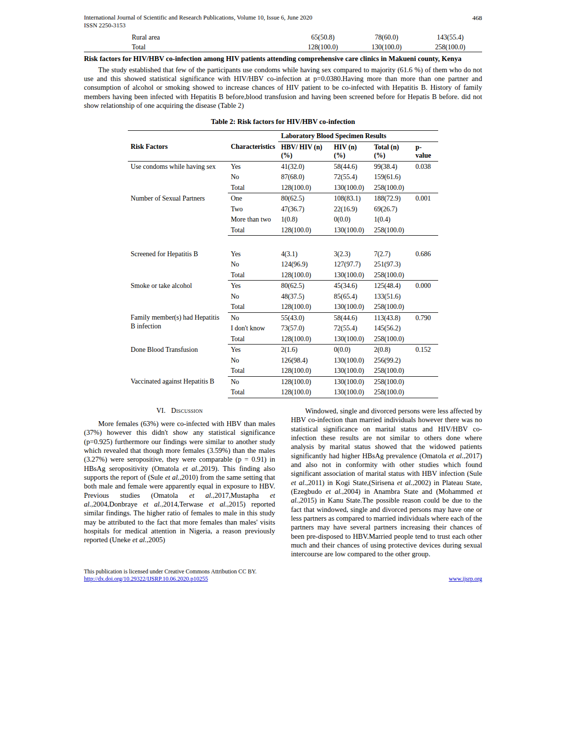International Journal of Scientific and Research Publications, Volume 10, Issue 6, June 2020
ISSN 2250-3153
468
| Rural area | 65(50.8) | 78(60.0) | 143(55.4) |
| Total | 128(100.0) | 130(100.0) | 258(100.0) |
Risk factors for HIV/HBV co-infection among HIV patients attending comprehensive care clinics in Makueni county, Kenya
The study established that few of the participants use condoms while having sex compared to majority (61.6 %) of them who do not use and this showed statistical significance with HIV/HBV co-infection at p=0.0380.Having more than more than one partner and consumption of alcohol or smoking showed to increase chances of HIV patient to be co-infected with Hepatitis B. History of family members having been infected with Hepatitis B before,blood transfusion and having been screened before for Hepatis B before. did not show relationship of one acquiring the disease (Table 2)
Table 2: Risk factors for HIV/HBV co-infection
| | | Laboratory Blood Specimen Results |
| --- | --- | --- |
| Risk Factors | Characteristics | HBV/ HIV (n) (%) | HIV (n) (%) | Total (n) (%) | p-value |
| Use condoms while having sex | Yes | 41(32.0) | 58(44.6) | 99(38.4) | 0.038 |
| No | 87(68.0) | 72(55.4) | 159(61.6) | |
| Total | 128(100.0) | 130(100.0) | 258(100.0) | |
| Number of Sexual Partners | One | 80(62.5) | 108(83.1) | 188(72.9) | 0.001 |
| Two | 47(36.7) | 22(16.9) | 69(26.7) | |
| More than two | 1(0.8) | 0(0.0) | 1(0.4) | |
| Total | 128(100.0) | 130(100.0) | 258(100.0) | |
| Screened for Hepatitis B | Yes | 4(3.1) | 3(2.3) | 7(2.7) | 0.686 |
| No | 124(96.9) | 127(97.7) | 251(97.3) | |
| Total | 128(100.0) | 130(100.0) | 258(100.0) | |
| Smoke or take alcohol | Yes | 80(62.5) | 45(34.6) | 125(48.4) | 0.000 |
| No | 48(37.5) | 85(65.4) | 133(51.6) | |
| Total | 128(100.0) | 130(100.0) | 258(100.0) | |
| Family member(s) had Hepatitis B infection | No | 55(43.0) | 58(44.6) | 113(43.8) | 0.790 |
| I don't know | 73(57.0) | 72(55.4) | 145(56.2) | |
| Total | 128(100.0) | 130(100.0) | 258(100.0) | |
| Done Blood Transfusion | Yes | 2(1.6) | 0(0.0) | 2(0.8) | 0.152 |
| No | 126(98.4) | 130(100.0) | 256(99.2) | |
| Total | 128(100.0) | 130(100.0) | 258(100.0) | |
| Vaccinated against Hepatitis B | No | 128(100.0) | 130(100.0) | 258(100.0) | |
| Total | 128(100.0) | 130(100.0) | 258(100.0) | |
VI. Discussion
More females (63%) were co-infected with HBV than males (37%) however this didn't show any statistical significance (p=0.925) furthermore our findings were similar to another study which revealed that though more females (3.59%) than the males (3.27%) were seropositive, they were comparable (p = 0.91) in HBsAg seropositivity (Omatola et al., 2019). This finding also supports the report of (Sule et al., 2010) from the same setting that both male and female were apparently equal in exposure to HBV. Previous studies (Omatola et al., 2017,Mustapha et al., 2004,Donbraye et al., 2014,Terwase et al., 2015) reported similar findings. The higher ratio of females to male in this study may be attributed to the fact that more females than males' visits hospitals for medical attention in Nigeria, a reason previously reported (Uneke et al., 2005)
Windowed, single and divorced persons were less affected by HBV co-infection than married individuals however there was no statistical significance on marital status and HIV/HBV co-infection these results are not similar to others done where analysis by marital status showed that the widowed patients significantly had higher HBsAg prevalence (Omatola et al., 2017) and also not in conformity with other studies which found significant association of marital status with HBV infection (Sule et al., 2011) in Kogi State,(Sirisena et al., 2002) in Plateau State,(Ezegbudo et al., 2004) in Anambra State and (Mohammed et al., 2015) in Kanu State.The possible reason could be due to the fact that windowed, single and divorced persons may have one or less partners as compared to married individuals where each of the partners may have several partners increasing their chances of been pre-disposed to HBV.Married people tend to trust each other much and their chances of using protective devices during sexual intercourse are low compared to the other group.
This publication is licensed under Creative Commons Attribution CC BY.
http://dx.doi.org/10.29322/IJSRP.10.06.2020.p10255 www.ijsrp.org